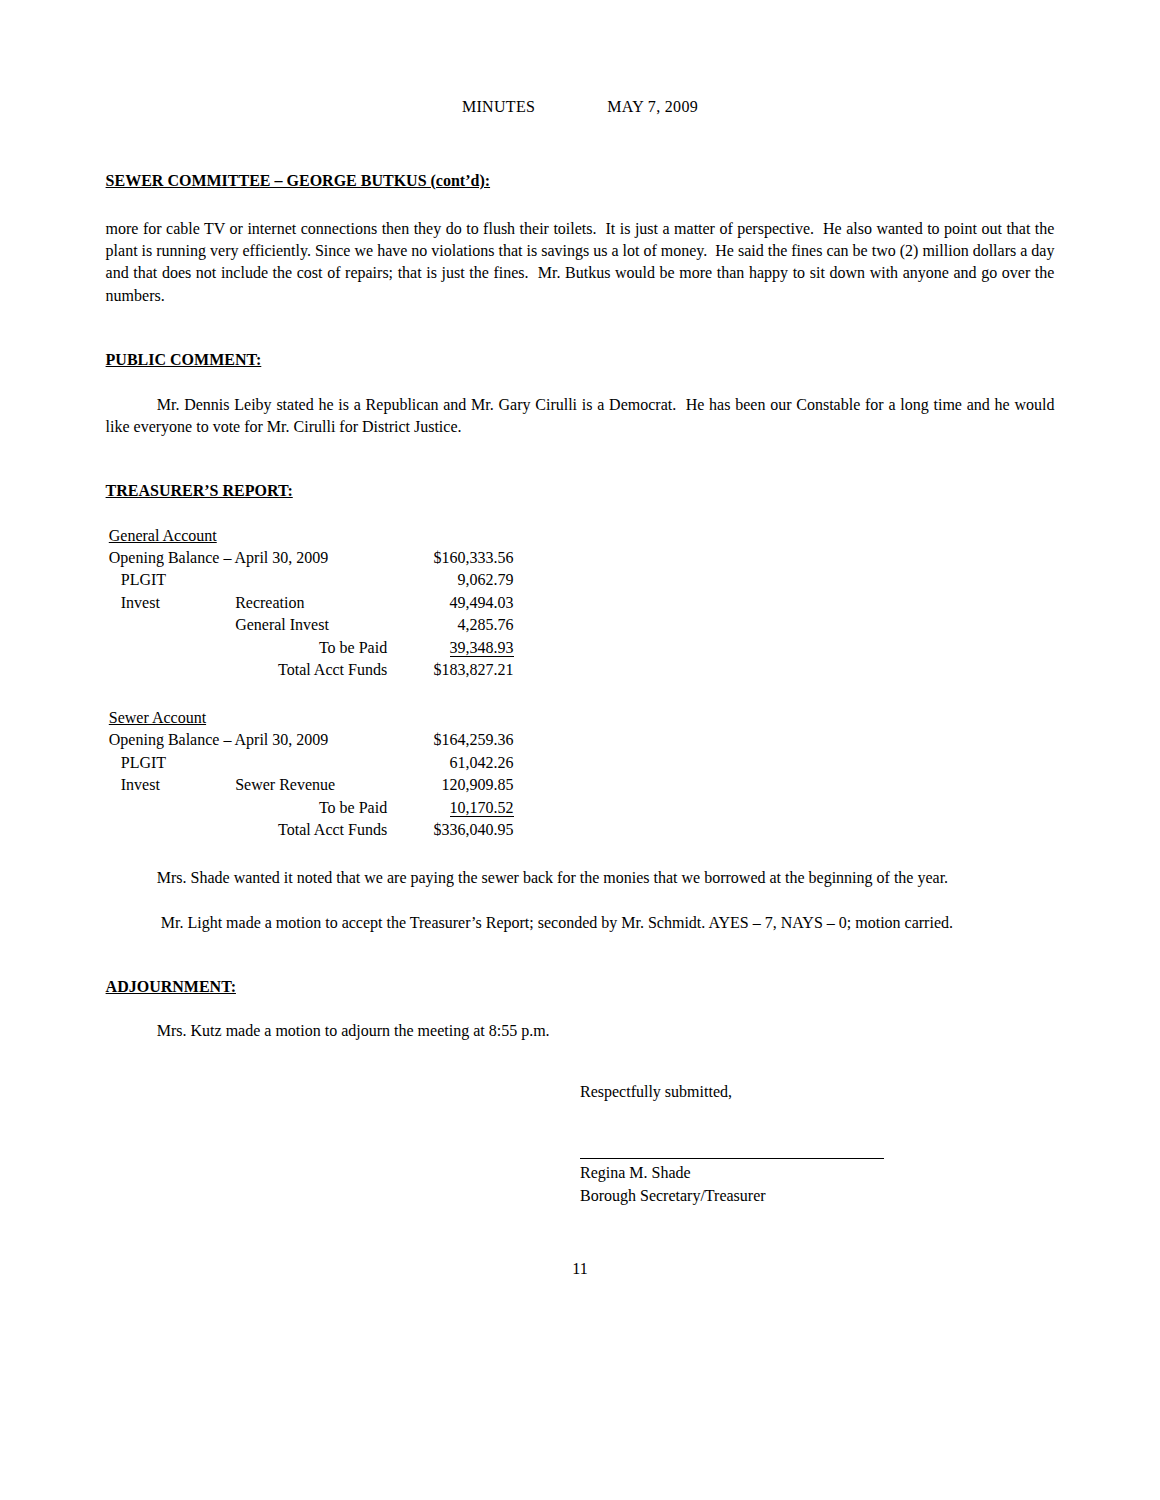MINUTES MAY 7, 2009
SEWER COMMITTEE – GEORGE BUTKUS (cont’d):
more for cable TV or internet connections then they do to flush their toilets. It is just a matter of perspective. He also wanted to point out that the plant is running very efficiently. Since we have no violations that is savings us a lot of money. He said the fines can be two (2) million dollars a day and that does not include the cost of repairs; that is just the fines. Mr. Butkus would be more than happy to sit down with anyone and go over the numbers.
PUBLIC COMMENT:
Mr. Dennis Leiby stated he is a Republican and Mr. Gary Cirulli is a Democrat. He has been our Constable for a long time and he would like everyone to vote for Mr. Cirulli for District Justice.
TREASURER’S REPORT:
| General Account | |
| Opening Balance – April 30, 2009 | $160,333.56 |
| PLGIT | | 9,062.79 |
| Invest | Recreation | 49,494.03 |
| | General Invest | 4,285.76 |
| | To be Paid | 39,348.93 |
| | Total Acct Funds | $183,827.21 |
| Sewer Account | |
| Opening Balance – April 30, 2009 | $164,259.36 |
| PLGIT | | 61,042.26 |
| Invest | Sewer Revenue | 120,909.85 |
| | To be Paid | 10,170.52 |
| | Total Acct Funds | $336,040.95 |
Mrs. Shade wanted it noted that we are paying the sewer back for the monies that we borrowed at the beginning of the year.
Mr. Light made a motion to accept the Treasurer’s Report; seconded by Mr. Schmidt. AYES – 7, NAYS – 0; motion carried.
ADJOURNMENT:
Mrs. Kutz made a motion to adjourn the meeting at 8:55 p.m.
Respectfully submitted,
Regina M. Shade
Borough Secretary/Treasurer
11